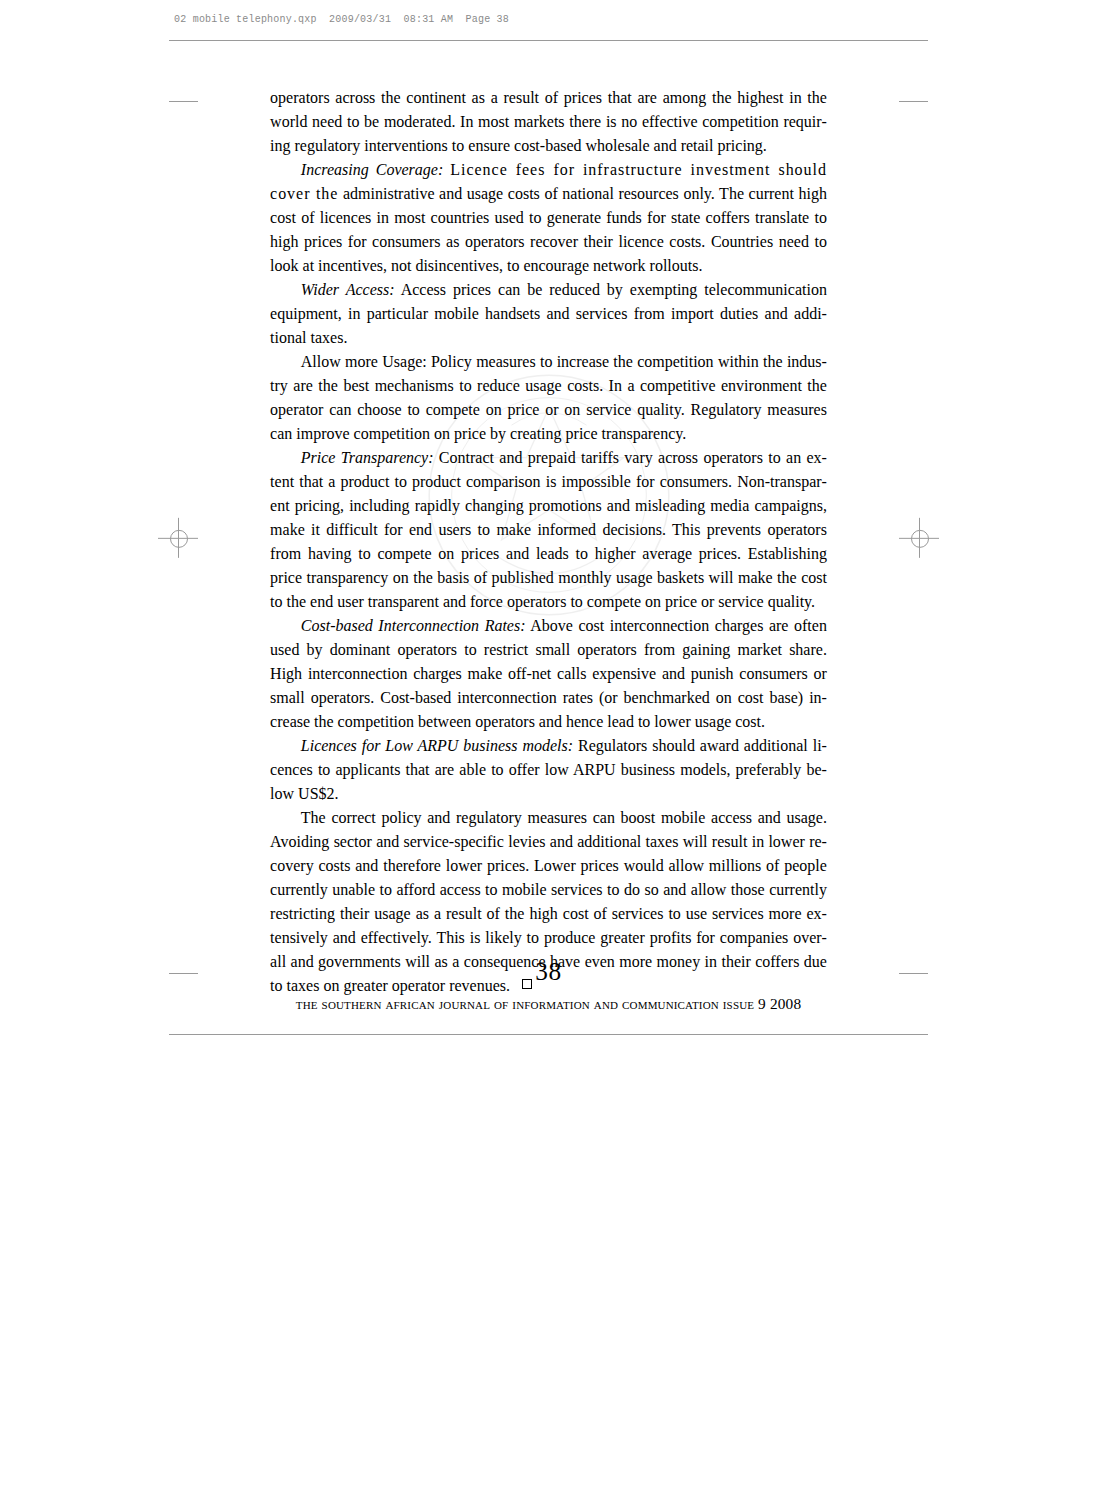02 mobile telephony.qxp 2009/03/31 08:31 AM Page 38
operators across the continent as a result of prices that are among the highest in the world need to be moderated. In most markets there is no effective competition requiring regulatory interventions to ensure cost-based wholesale and retail pricing.
Increasing Coverage: Licence fees for infrastructure investment should cover the administrative and usage costs of national resources only. The current high cost of licences in most countries used to generate funds for state coffers translate to high prices for consumers as operators recover their licence costs. Countries need to look at incentives, not disincentives, to encourage network rollouts.
Wider Access: Access prices can be reduced by exempting telecommunication equipment, in particular mobile handsets and services from import duties and additional taxes.
Allow more Usage: Policy measures to increase the competition within the industry are the best mechanisms to reduce usage costs. In a competitive environment the operator can choose to compete on price or on service quality. Regulatory measures can improve competition on price by creating price transparency.
Price Transparency: Contract and prepaid tariffs vary across operators to an extent that a product to product comparison is impossible for consumers. Non-transparent pricing, including rapidly changing promotions and misleading media campaigns, make it difficult for end users to make informed decisions. This prevents operators from having to compete on prices and leads to higher average prices. Establishing price transparency on the basis of published monthly usage baskets will make the cost to the end user transparent and force operators to compete on price or service quality.
Cost-based Interconnection Rates: Above cost interconnection charges are often used by dominant operators to restrict small operators from gaining market share. High interconnection charges make off-net calls expensive and punish consumers or small operators. Cost-based interconnection rates (or benchmarked on cost base) increase the competition between operators and hence lead to lower usage cost.
Licences for Low ARPU business models: Regulators should award additional licences to applicants that are able to offer low ARPU business models, preferably below US$2.
The correct policy and regulatory measures can boost mobile access and usage. Avoiding sector and service-specific levies and additional taxes will result in lower recovery costs and therefore lower prices. Lower prices would allow millions of people currently unable to afford access to mobile services to do so and allow those currently restricting their usage as a result of the high cost of services to use services more extensively and effectively. This is likely to produce greater profits for companies overall and governments will as a consequence have even more money in their coffers due to taxes on greater operator revenues.
38
the southern african journal of information and communication issue 9 2008